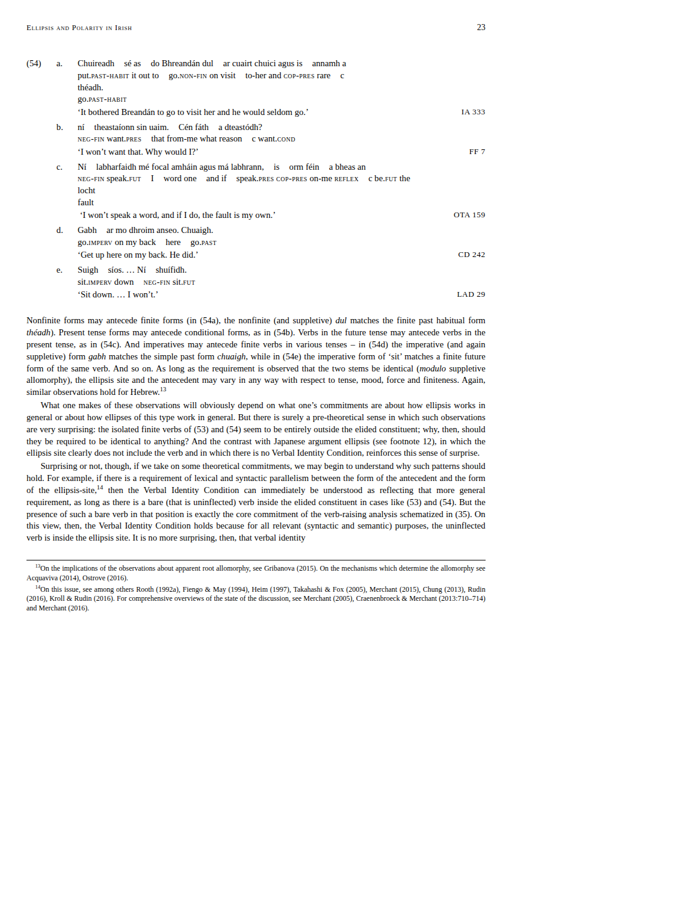Ellipsis and Polarity in Irish 23
(54)
a.
Chuireadh sé as do Bhreandán dul ar cuairt chuici agus is annamh a
put.past-habit it out to go.non-fin on visit to-her and cop-pres rare c
théadh.
go.past-habit
‘It bothered Breandán to go to visit her and he would seldom go.’ IA 333
b.
ní theastaíonn sin uaim. Cén fáth a dteastódh?
neg-fin want.pres that from-me what reason c want.cond
‘I won’t want that. Why would I?’ FF 7
c.
Ní labharfaidh mé focal amháin agus má labhrann, is orm féin a bheas an
neg-fin speak.fut I word one and if speak.pres cop-pres on-me reflex c be.fut the
locht
fault
‘I won’t speak a word, and if I do, the fault is my own.’ OTA 159
d.
Gabh ar mo dhroim anseo. Chuaigh.
go.imperv on my back here go.past
‘Get up here on my back. He did.’ CD 242
e.
Suigh síos. … Ní shuífidh.
sit.imperv down neg-fin sit.fut
‘Sit down. … I won’t.’ LAD 29
Nonfinite forms may antecede finite forms (in (54a), the nonfinite (and suppletive) dul matches the finite past habitual form théadh). Present tense forms may antecede conditional forms, as in (54b). Verbs in the future tense may antecede verbs in the present tense, as in (54c). And imperatives may antecede finite verbs in various tenses – in (54d) the imperative (and again suppletive) form gabh matches the simple past form chuaigh, while in (54e) the imperative form of ‘sit’ matches a finite future form of the same verb. And so on. As long as the requirement is observed that the two stems be identical (modulo suppletive allomorphy), the ellipsis site and the antecedent may vary in any way with respect to tense, mood, force and finiteness. Again, similar observations hold for Hebrew.13
What one makes of these observations will obviously depend on what one’s commitments are about how ellipsis works in general or about how ellipses of this type work in general. But there is surely a pre-theoretical sense in which such observations are very surprising: the isolated finite verbs of (53) and (54) seem to be entirely outside the elided constituent; why, then, should they be required to be identical to anything? And the contrast with Japanese argument ellipsis (see footnote 12), in which the ellipsis site clearly does not include the verb and in which there is no Verbal Identity Condition, reinforces this sense of surprise.
Surprising or not, though, if we take on some theoretical commitments, we may begin to understand why such patterns should hold. For example, if there is a requirement of lexical and syntactic parallelism between the form of the antecedent and the form of the ellipsis-site,14 then the Verbal Identity Condition can immediately be understood as reflecting that more general requirement, as long as there is a bare (that is uninflected) verb inside the elided constituent in cases like (53) and (54). But the presence of such a bare verb in that position is exactly the core commitment of the verb-raising analysis schematized in (35). On this view, then, the Verbal Identity Condition holds because for all relevant (syntactic and semantic) purposes, the uninflected verb is inside the ellipsis site. It is no more surprising, then, that verbal identity
13On the implications of the observations about apparent root allomorphy, see Gribanova (2015). On the mechanisms which determine the allomorphy see Acquaviva (2014), Ostrove (2016).
14On this issue, see among others Rooth (1992a), Fiengo & May (1994), Heim (1997), Takahashi & Fox (2005), Merchant (2015), Chung (2013), Rudin (2016), Kroll & Rudin (2016). For comprehensive overviews of the state of the discussion, see Merchant (2005), Craenenbroeck & Merchant (2013:710–714) and Merchant (2016).